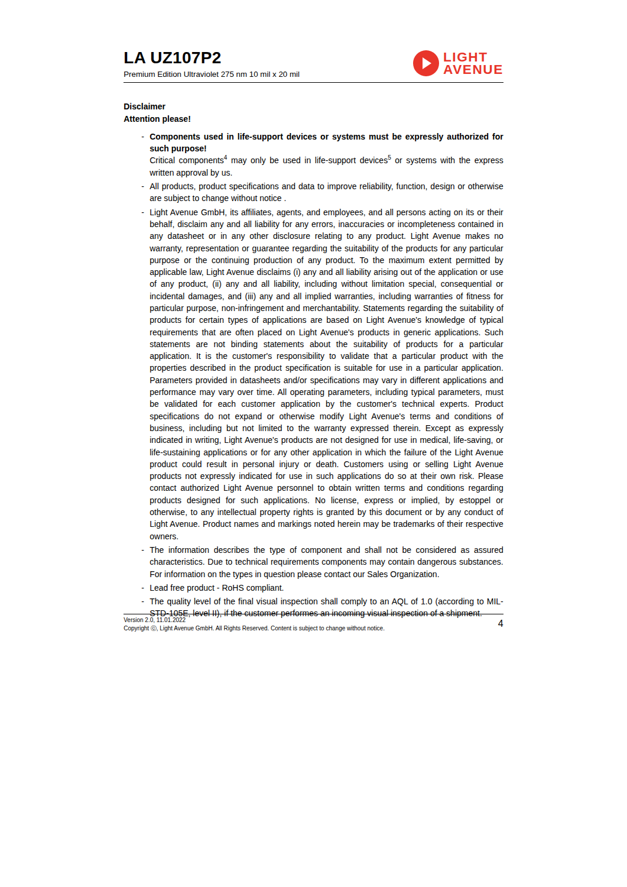LA UZ107P2
Premium Edition Ultraviolet 275 nm 10 mil x 20 mil
LIGHT AVENUE
Disclaimer
Attention please!
Components used in life-support devices or systems must be expressly authorized for such purpose!
Critical components4 may only be used in life-support devices5 or systems with the express written approval by us.
All products, product specifications and data to improve reliability, function, design or otherwise are subject to change without notice .
Light Avenue GmbH, its affiliates, agents, and employees, and all persons acting on its or their behalf, disclaim any and all liability for any errors, inaccuracies or incompleteness contained in any datasheet or in any other disclosure relating to any product. Light Avenue makes no warranty, representation or guarantee regarding the suitability of the products for any particular purpose or the continuing production of any product. To the maximum extent permitted by applicable law, Light Avenue disclaims (i) any and all liability arising out of the application or use of any product, (ii) any and all liability, including without limitation special, consequential or incidental damages, and (iii) any and all implied warranties, including warranties of fitness for particular purpose, non-infringement and merchantability. Statements regarding the suitability of products for certain types of applications are based on Light Avenue's knowledge of typical requirements that are often placed on Light Avenue's products in generic applications. Such statements are not binding statements about the suitability of products for a particular application. It is the customer's responsibility to validate that a particular product with the properties described in the product specification is suitable for use in a particular application. Parameters provided in datasheets and/or specifications may vary in different applications and performance may vary over time. All operating parameters, including typical parameters, must be validated for each customer application by the customer's technical experts. Product specifications do not expand or otherwise modify Light Avenue's terms and conditions of business, including but not limited to the warranty expressed therein. Except as expressly indicated in writing, Light Avenue's products are not designed for use in medical, life-saving, or life-sustaining applications or for any other application in which the failure of the Light Avenue product could result in personal injury or death. Customers using or selling Light Avenue products not expressly indicated for use in such applications do so at their own risk. Please contact authorized Light Avenue personnel to obtain written terms and conditions regarding products designed for such applications. No license, express or implied, by estoppel or otherwise, to any intellectual property rights is granted by this document or by any conduct of Light Avenue. Product names and markings noted herein may be trademarks of their respective owners.
The information describes the type of component and shall not be considered as assured characteristics. Due to technical requirements components may contain dangerous substances. For information on the types in question please contact our Sales Organization.
Lead free product - RoHS compliant.
The quality level of the final visual inspection shall comply to an AQL of 1.0 (according to MIL-STD-105E, level II), if the customer performes an incoming visual inspection of a shipment.
Version 2.0, 11.01.2022
Copyright ⓒ, Light Avenue GmbH. All Rights Reserved. Content is subject to change without notice.
4